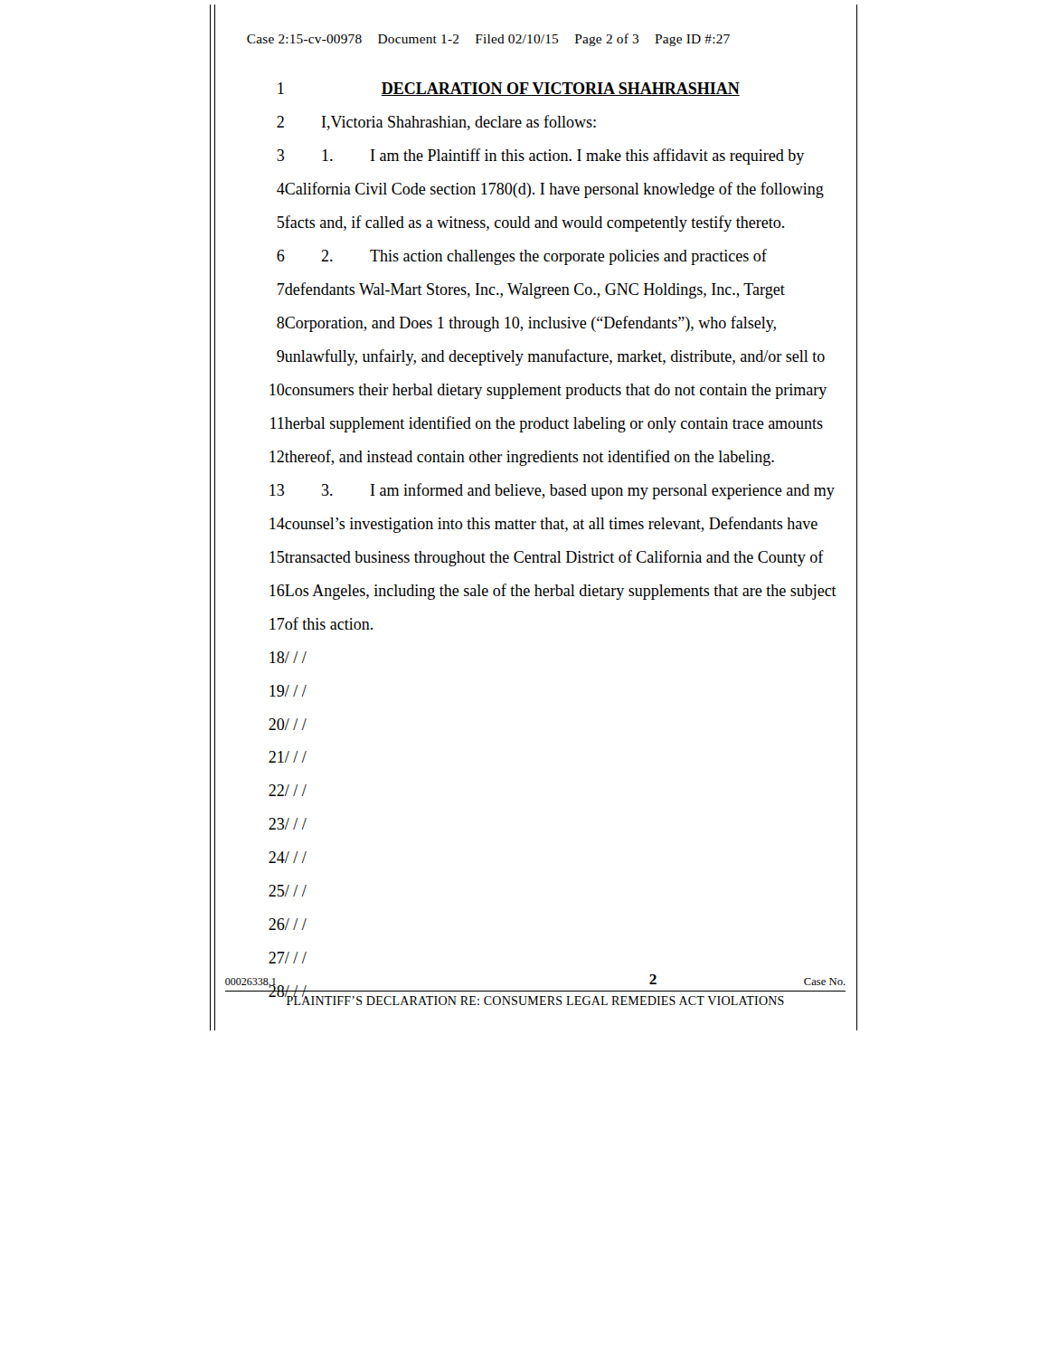Case 2:15-cv-00978 Document 1-2 Filed 02/10/15 Page 2 of 3 Page ID #:27
| 1 | DECLARATION OF VICTORIA SHAHRASHIAN |
| 2 | I,Victoria Shahrashian, declare as follows: |
| 3 | 1. I am the Plaintiff in this action. I make this affidavit as required by |
| 4 | California Civil Code section 1780(d). I have personal knowledge of the following |
| 5 | facts and, if called as a witness, could and would competently testify thereto. |
| 6 | 2. This action challenges the corporate policies and practices of |
| 7 | defendants Wal-Mart Stores, Inc., Walgreen Co., GNC Holdings, Inc., Target |
| 8 | Corporation, and Does 1 through 10, inclusive (“Defendants”), who falsely, |
| 9 | unlawfully, unfairly, and deceptively manufacture, market, distribute, and/or sell to |
| 10 | consumers their herbal dietary supplement products that do not contain the primary |
| 11 | herbal supplement identified on the product labeling or only contain trace amounts |
| 12 | thereof, and instead contain other ingredients not identified on the labeling. |
| 13 | 3. I am informed and believe, based upon my personal experience and my |
| 14 | counsel’s investigation into this matter that, at all times relevant, Defendants have |
| 15 | transacted business throughout the Central District of California and the County of |
| 16 | Los Angeles, including the sale of the herbal dietary supplements that are the subject |
| 17 | of this action. |
| 18 | / / / |
| 19 | / / / |
| 20 | / / / |
| 21 | / / / |
| 22 | / / / |
| 23 | / / / |
| 24 | / / / |
| 25 | / / / |
| 26 | / / / |
| 27 | / / / |
| 28 | / / / |
00026338.1
2
Case No.
PLAINTIFF’S DECLARATION RE: CONSUMERS LEGAL REMEDIES ACT VIOLATIONS